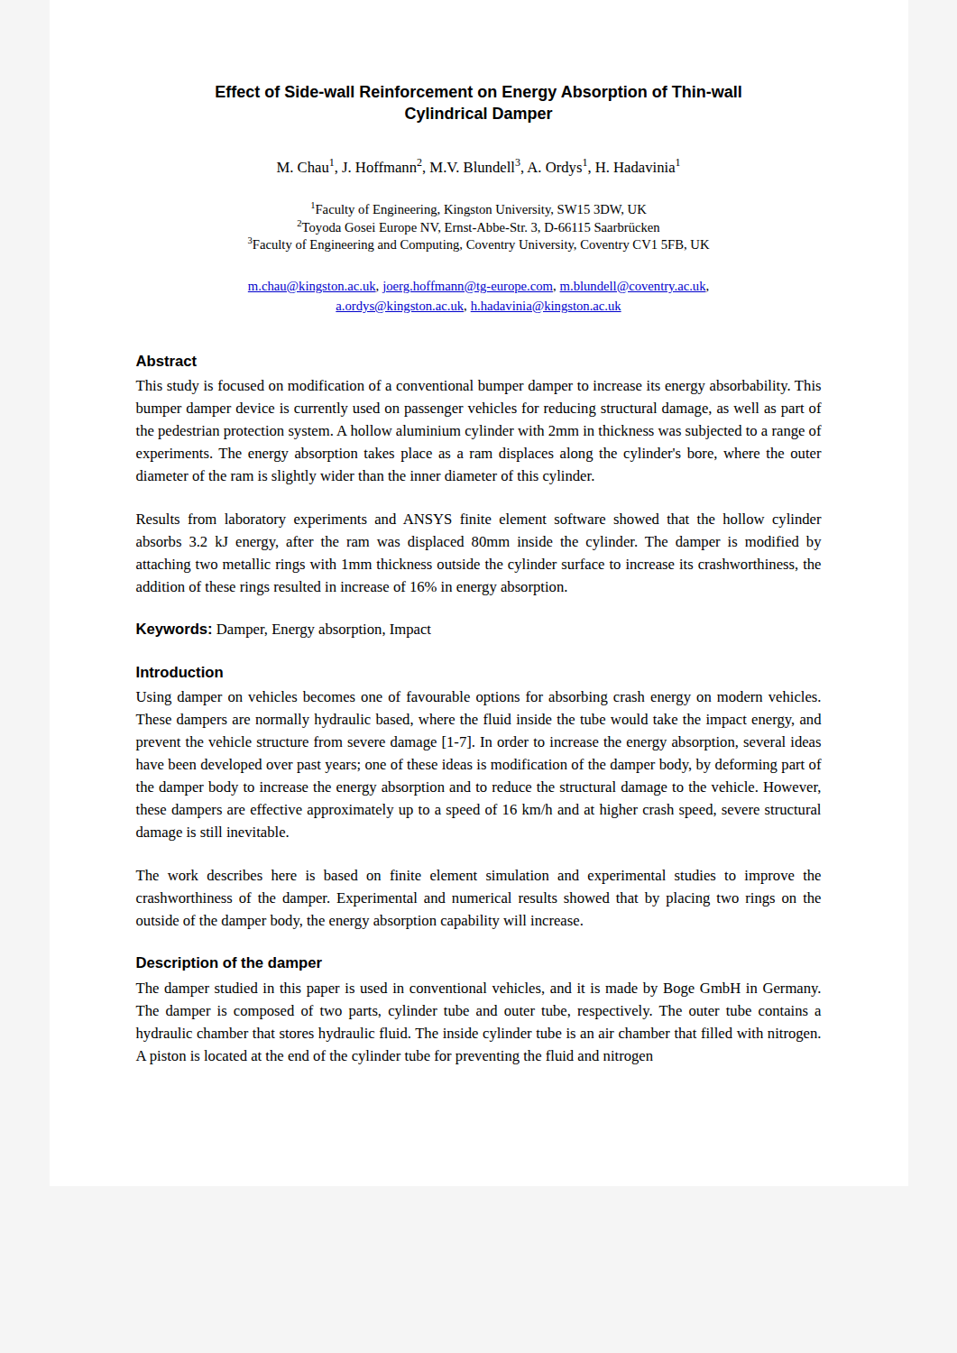Effect of Side-wall Reinforcement on Energy Absorption of Thin-wall
Cylindrical Damper
M. Chau1, J. Hoffmann2, M.V. Blundell3, A. Ordys1, H. Hadavinia1
1Faculty of Engineering, Kingston University, SW15 3DW, UK 2Toyoda Gosei Europe NV, Ernst-Abbe-Str. 3, D-66115 Saarbrücken 3Faculty of Engineering and Computing, Coventry University, Coventry CV1 5FB, UK
m.chau@kingston.ac.uk, joerg.hoffmann@tg-europe.com, m.blundell@coventry.ac.uk,
a.ordys@kingston.ac.uk, h.hadavinia@kingston.ac.uk
Abstract
This study is focused on modification of a conventional bumper damper to increase its energy absorbability. This bumper damper device is currently used on passenger vehicles for reducing structural damage, as well as part of the pedestrian protection system. A hollow aluminium cylinder with 2mm in thickness was subjected to a range of experiments. The energy absorption takes place as a ram displaces along the cylinder's bore, where the outer diameter of the ram is slightly wider than the inner diameter of this cylinder.
Results from laboratory experiments and ANSYS finite element software showed that the hollow cylinder absorbs 3.2 kJ energy, after the ram was displaced 80mm inside the cylinder. The damper is modified by attaching two metallic rings with 1mm thickness outside the cylinder surface to increase its crashworthiness, the addition of these rings resulted in increase of 16% in energy absorption.
Keywords: Damper, Energy absorption, Impact
Introduction
Using damper on vehicles becomes one of favourable options for absorbing crash energy on modern vehicles. These dampers are normally hydraulic based, where the fluid inside the tube would take the impact energy, and prevent the vehicle structure from severe damage [1-7]. In order to increase the energy absorption, several ideas have been developed over past years; one of these ideas is modification of the damper body, by deforming part of the damper body to increase the energy absorption and to reduce the structural damage to the vehicle. However, these dampers are effective approximately up to a speed of 16 km/h and at higher crash speed, severe structural damage is still inevitable.
The work describes here is based on finite element simulation and experimental studies to improve the crashworthiness of the damper. Experimental and numerical results showed that by placing two rings on the outside of the damper body, the energy absorption capability will increase.
Description of the damper
The damper studied in this paper is used in conventional vehicles, and it is made by Boge GmbH in Germany. The damper is composed of two parts, cylinder tube and outer tube, respectively. The outer tube contains a hydraulic chamber that stores hydraulic fluid. The inside cylinder tube is an air chamber that filled with nitrogen. A piston is located at the end of the cylinder tube for preventing the fluid and nitrogen